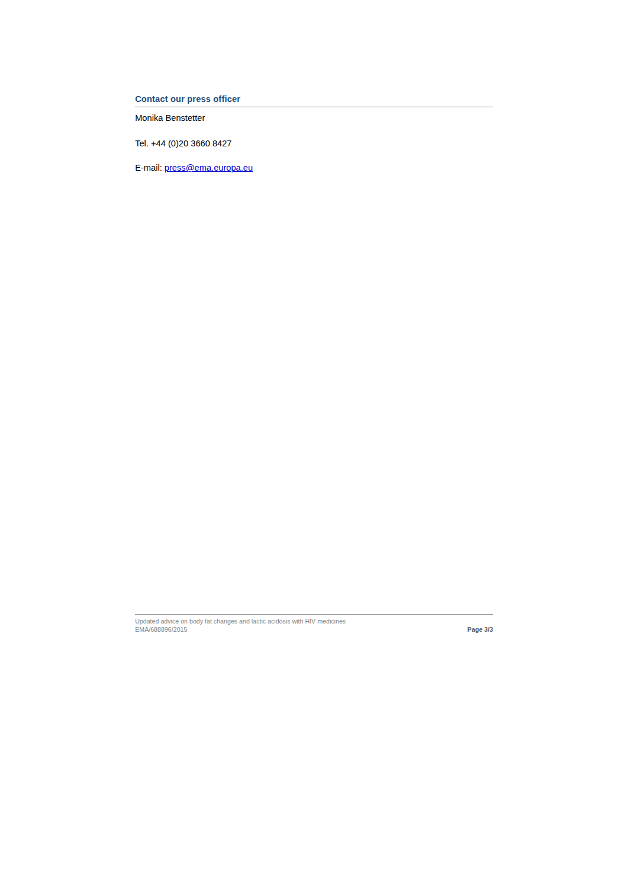Contact our press officer
Monika Benstetter
Tel. +44 (0)20 3660 8427
E-mail: press@ema.europa.eu
Updated advice on body fat changes and lactic acidosis with HIV medicines
EMA/688896/2015 Page 3/3